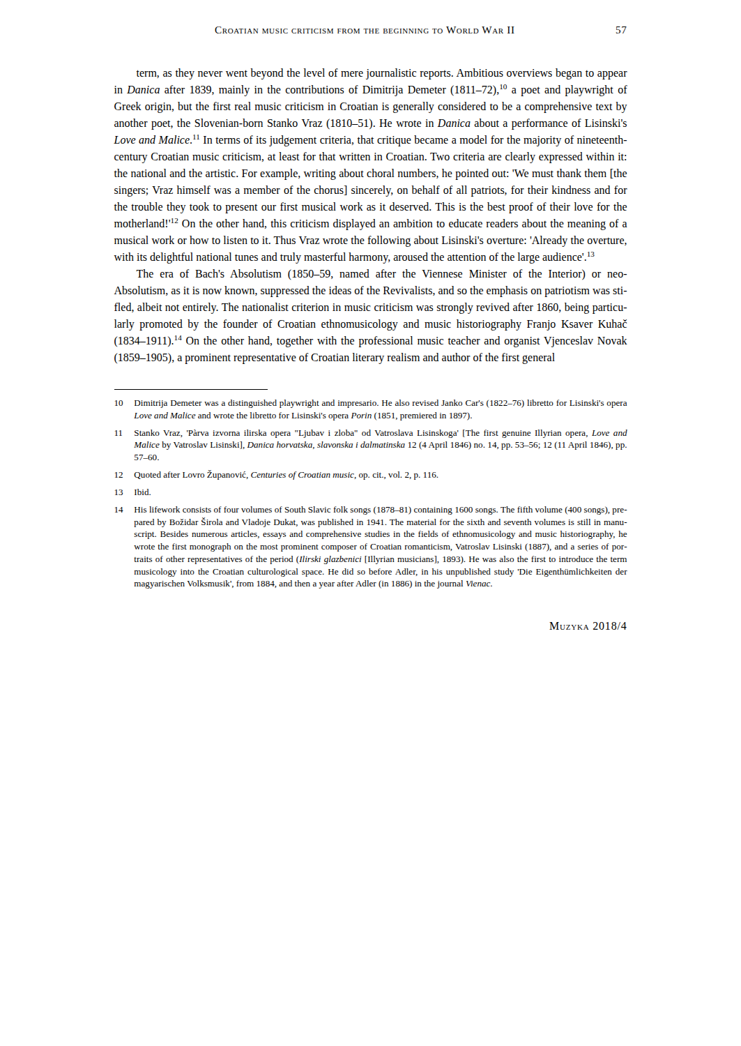Croatian music criticism from the beginning to World War II 57
term, as they never went beyond the level of mere journalistic reports. Ambitious overviews began to appear in Danica after 1839, mainly in the contributions of Dimitrija Demeter (1811–72),10 a poet and playwright of Greek origin, but the first real music criticism in Croatian is generally considered to be a comprehensive text by another poet, the Slovenian-born Stanko Vraz (1810–51). He wrote in Danica about a performance of Lisinski's Love and Malice.11 In terms of its judgement criteria, that critique became a model for the majority of nineteenth-century Croatian music criticism, at least for that written in Croatian. Two criteria are clearly expressed within it: the national and the artistic. For example, writing about choral numbers, he pointed out: 'We must thank them [the singers; Vraz himself was a member of the chorus] sincerely, on behalf of all patriots, for their kindness and for the trouble they took to present our first musical work as it deserved. This is the best proof of their love for the motherland!'12 On the other hand, this criticism displayed an ambition to educate readers about the meaning of a musical work or how to listen to it. Thus Vraz wrote the following about Lisinski's overture: 'Already the overture, with its delightful national tunes and truly masterful harmony, aroused the attention of the large audience'.13
The era of Bach's Absolutism (1850–59, named after the Viennese Minister of the Interior) or neo-Absolutism, as it is now known, suppressed the ideas of the Revivalists, and so the emphasis on patriotism was stifled, albeit not entirely. The nationalist criterion in music criticism was strongly revived after 1860, being particularly promoted by the founder of Croatian ethnomusicology and music historiography Franjo Ksaver Kuhač (1834–1911).14 On the other hand, together with the professional music teacher and organist Vjenceslav Novak (1859–1905), a prominent representative of Croatian literary realism and author of the first general
10 Dimitrija Demeter was a distinguished playwright and impresario. He also revised Janko Car's (1822–76) libretto for Lisinski's opera Love and Malice and wrote the libretto for Lisinski's opera Porin (1851, premiered in 1897).
11 Stanko Vraz, 'Pàrva izvorna ilirska opera "Ljubav i zloba" od Vatroslava Lisinskoga' [The first genuine Illyrian opera, Love and Malice by Vatroslav Lisinski], Danica horvatska, slavonska i dalmatinska 12 (4 April 1846) no. 14, pp. 53–56; 12 (11 April 1846), pp. 57–60.
12 Quoted after Lovro Županović, Centuries of Croatian music, op. cit., vol. 2, p. 116.
13 Ibid.
14 His lifework consists of four volumes of South Slavic folk songs (1878–81) containing 1600 songs. The fifth volume (400 songs), prepared by Božidar Širola and Vladoje Dukat, was published in 1941. The material for the sixth and seventh volumes is still in manuscript. Besides numerous articles, essays and comprehensive studies in the fields of ethnomusicology and music historiography, he wrote the first monograph on the most prominent composer of Croatian romanticism, Vatroslav Lisinski (1887), and a series of portraits of other representatives of the period (Ilirski glazbenici [Illyrian musicians], 1893). He was also the first to introduce the term musicology into the Croatian culturological space. He did so before Adler, in his unpublished study 'Die Eigenthümlichkeiten der magyarischen Volksmusik', from 1884, and then a year after Adler (in 1886) in the journal Vienac.
Muzyka 2018/4